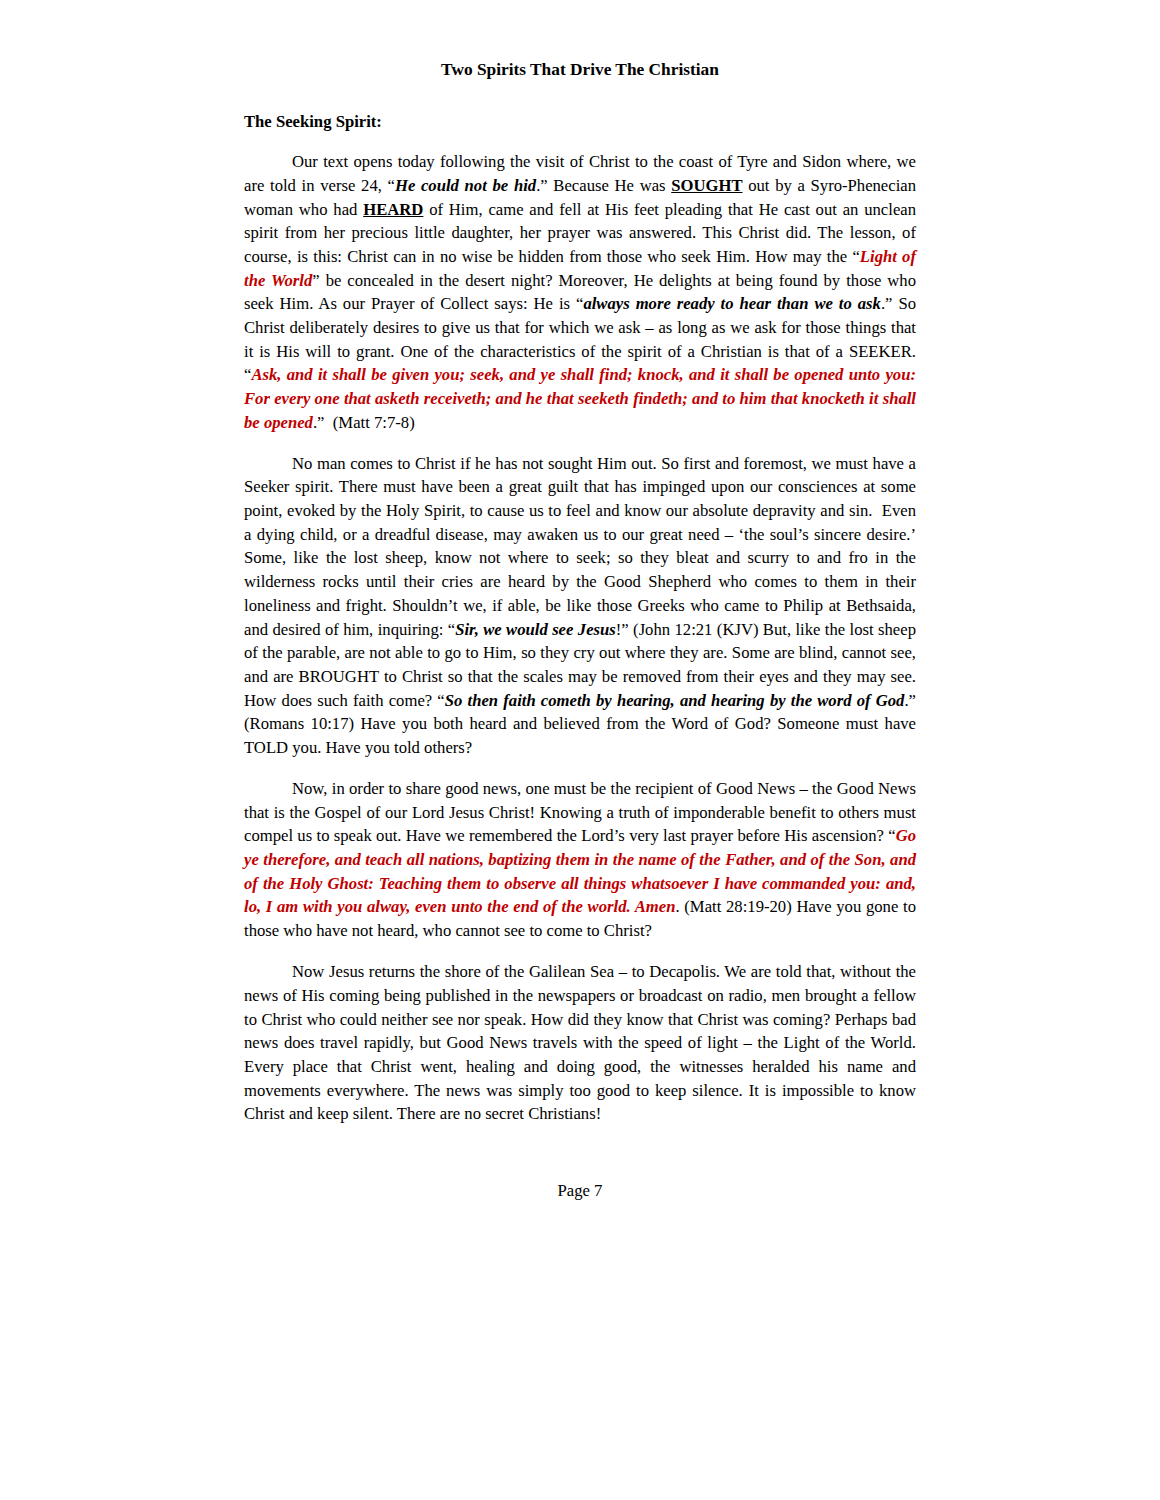Two Spirits That Drive The Christian
The Seeking Spirit:
Our text opens today following the visit of Christ to the coast of Tyre and Sidon where, we are told in verse 24, “He could not be hid.” Because He was SOUGHT out by a Syro-Phenecian woman who had HEARD of Him, came and fell at His feet pleading that He cast out an unclean spirit from her precious little daughter, her prayer was answered. This Christ did. The lesson, of course, is this: Christ can in no wise be hidden from those who seek Him. How may the “Light of the World” be concealed in the desert night? Moreover, He delights at being found by those who seek Him. As our Prayer of Collect says: He is “always more ready to hear than we to ask.” So Christ deliberately desires to give us that for which we ask – as long as we ask for those things that it is His will to grant. One of the characteristics of the spirit of a Christian is that of a SEEKER. “Ask, and it shall be given you; seek, and ye shall find; knock, and it shall be opened unto you: For every one that asketh receiveth; and he that seeketh findeth; and to him that knocketh it shall be opened.” (Matt 7:7-8)
No man comes to Christ if he has not sought Him out. So first and foremost, we must have a Seeker spirit. There must have been a great guilt that has impinged upon our consciences at some point, evoked by the Holy Spirit, to cause us to feel and know our absolute depravity and sin. Even a dying child, or a dreadful disease, may awaken us to our great need – ‘the soul’s sincere desire.’ Some, like the lost sheep, know not where to seek; so they bleat and scurry to and fro in the wilderness rocks until their cries are heard by the Good Shepherd who comes to them in their loneliness and fright. Shouldn’t we, if able, be like those Greeks who came to Philip at Bethsaida, and desired of him, inquiring: “Sir, we would see Jesus!” (John 12:21 (KJV) But, like the lost sheep of the parable, are not able to go to Him, so they cry out where they are. Some are blind, cannot see, and are BROUGHT to Christ so that the scales may be removed from their eyes and they may see. How does such faith come? “So then faith cometh by hearing, and hearing by the word of God.” (Romans 10:17) Have you both heard and believed from the Word of God? Someone must have TOLD you. Have you told others?
Now, in order to share good news, one must be the recipient of Good News – the Good News that is the Gospel of our Lord Jesus Christ! Knowing a truth of imponderable benefit to others must compel us to speak out. Have we remembered the Lord’s very last prayer before His ascension? “Go ye therefore, and teach all nations, baptizing them in the name of the Father, and of the Son, and of the Holy Ghost: Teaching them to observe all things whatsoever I have commanded you: and, lo, I am with you alway, even unto the end of the world. Amen. (Matt 28:19-20) Have you gone to those who have not heard, who cannot see to come to Christ?
Now Jesus returns the shore of the Galilean Sea – to Decapolis. We are told that, without the news of His coming being published in the newspapers or broadcast on radio, men brought a fellow to Christ who could neither see nor speak. How did they know that Christ was coming? Perhaps bad news does travel rapidly, but Good News travels with the speed of light – the Light of the World. Every place that Christ went, healing and doing good, the witnesses heralded his name and movements everywhere. The news was simply too good to keep silence. It is impossible to know Christ and keep silent. There are no secret Christians!
Page 7